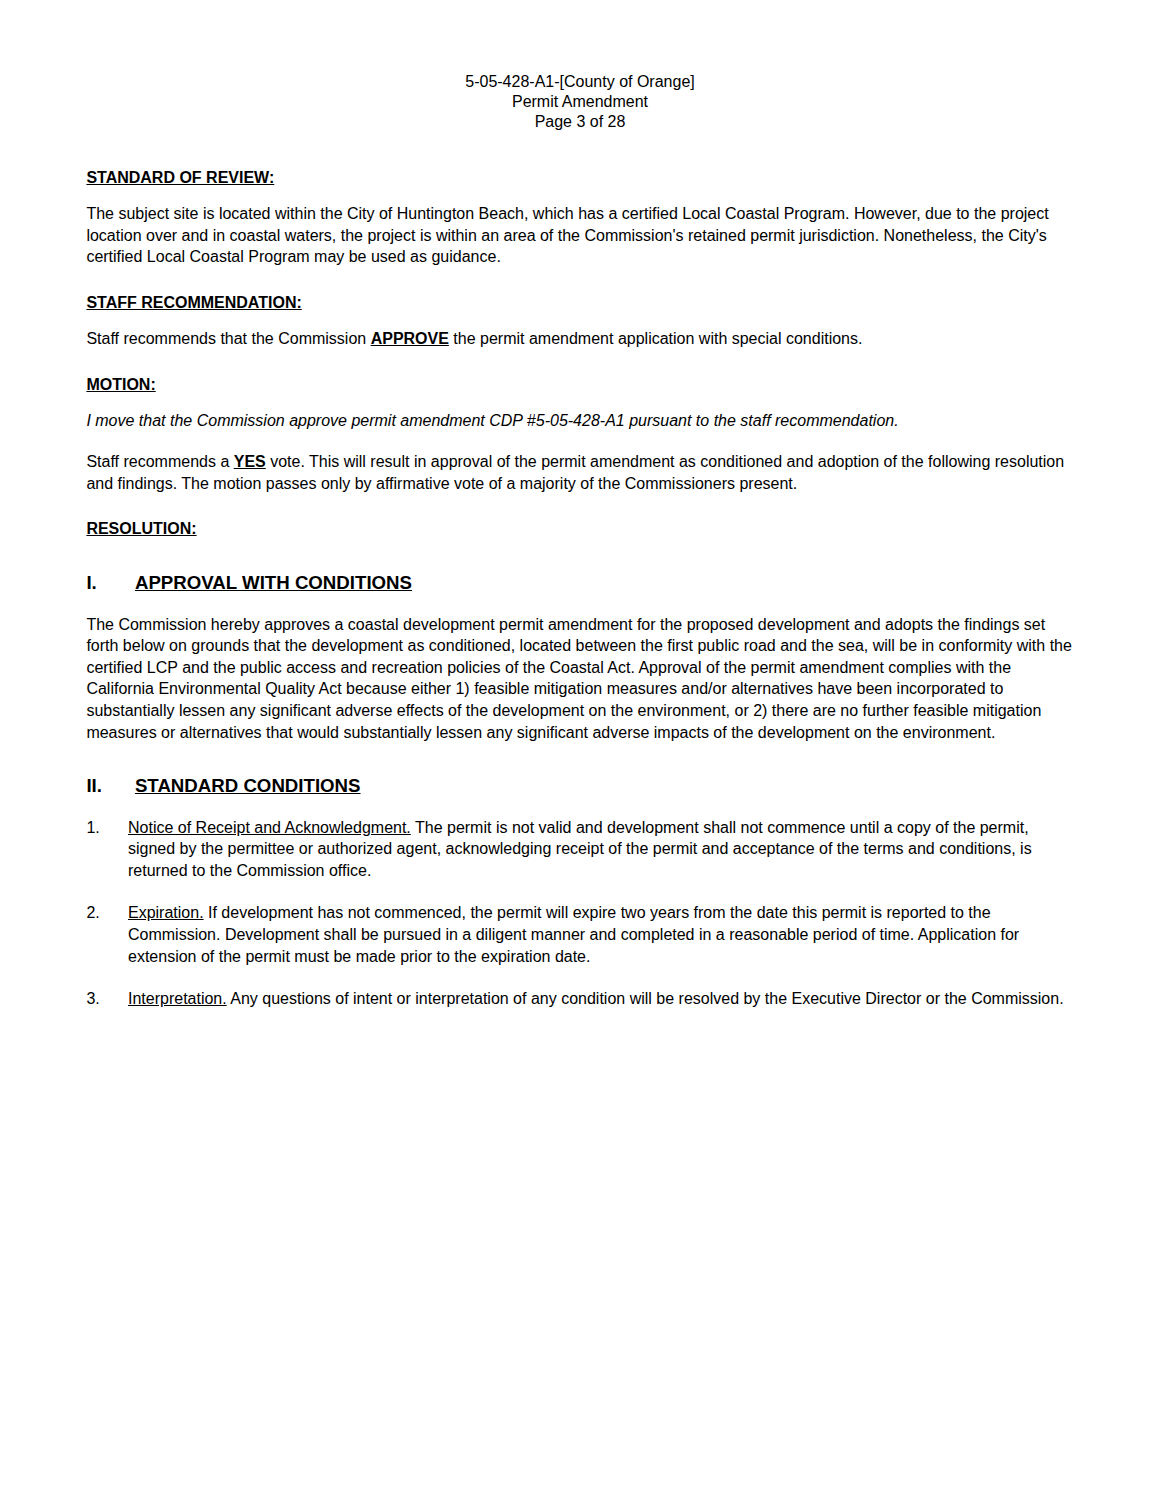5-05-428-A1-[County of Orange]
Permit Amendment
Page 3 of 28
STANDARD OF REVIEW:
The subject site is located within the City of Huntington Beach, which has a certified Local Coastal Program. However, due to the project location over and in coastal waters, the project is within an area of the Commission's retained permit jurisdiction. Nonetheless, the City's certified Local Coastal Program may be used as guidance.
STAFF RECOMMENDATION:
Staff recommends that the Commission APPROVE the permit amendment application with special conditions.
MOTION:
I move that the Commission approve permit amendment CDP #5-05-428-A1 pursuant to the staff recommendation.
Staff recommends a YES vote. This will result in approval of the permit amendment as conditioned and adoption of the following resolution and findings. The motion passes only by affirmative vote of a majority of the Commissioners present.
RESOLUTION:
I. APPROVAL WITH CONDITIONS
The Commission hereby approves a coastal development permit amendment for the proposed development and adopts the findings set forth below on grounds that the development as conditioned, located between the first public road and the sea, will be in conformity with the certified LCP and the public access and recreation policies of the Coastal Act. Approval of the permit amendment complies with the California Environmental Quality Act because either 1) feasible mitigation measures and/or alternatives have been incorporated to substantially lessen any significant adverse effects of the development on the environment, or 2) there are no further feasible mitigation measures or alternatives that would substantially lessen any significant adverse impacts of the development on the environment.
II. STANDARD CONDITIONS
1. Notice of Receipt and Acknowledgment. The permit is not valid and development shall not commence until a copy of the permit, signed by the permittee or authorized agent, acknowledging receipt of the permit and acceptance of the terms and conditions, is returned to the Commission office.
2. Expiration. If development has not commenced, the permit will expire two years from the date this permit is reported to the Commission. Development shall be pursued in a diligent manner and completed in a reasonable period of time. Application for extension of the permit must be made prior to the expiration date.
3. Interpretation. Any questions of intent or interpretation of any condition will be resolved by the Executive Director or the Commission.